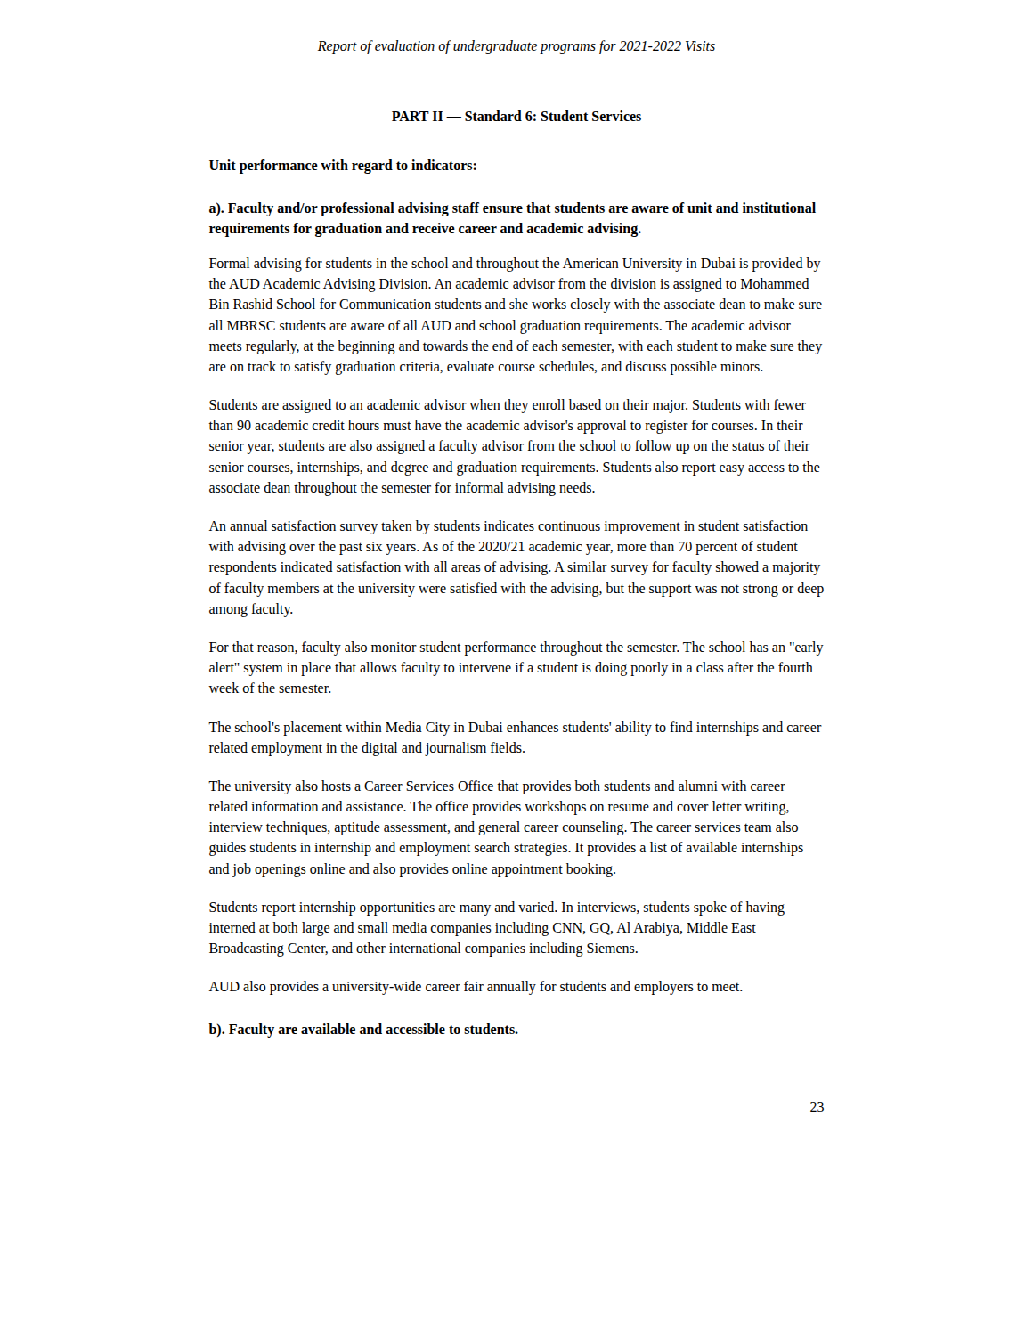Report of evaluation of undergraduate programs for 2021-2022 Visits
PART II — Standard 6: Student Services
Unit performance with regard to indicators:
a). Faculty and/or professional advising staff ensure that students are aware of unit and institutional requirements for graduation and receive career and academic advising.
Formal advising for students in the school and throughout the American University in Dubai is provided by the AUD Academic Advising Division. An academic advisor from the division is assigned to Mohammed Bin Rashid School for Communication students and she works closely with the associate dean to make sure all MBRSC students are aware of all AUD and school graduation requirements. The academic advisor meets regularly, at the beginning and towards the end of each semester, with each student to make sure they are on track to satisfy graduation criteria, evaluate course schedules, and discuss possible minors.
Students are assigned to an academic advisor when they enroll based on their major. Students with fewer than 90 academic credit hours must have the academic advisor's approval to register for courses. In their senior year, students are also assigned a faculty advisor from the school to follow up on the status of their senior courses, internships, and degree and graduation requirements. Students also report easy access to the associate dean throughout the semester for informal advising needs.
An annual satisfaction survey taken by students indicates continuous improvement in student satisfaction with advising over the past six years. As of the 2020/21 academic year, more than 70 percent of student respondents indicated satisfaction with all areas of advising. A similar survey for faculty showed a majority of faculty members at the university were satisfied with the advising, but the support was not strong or deep among faculty.
For that reason, faculty also monitor student performance throughout the semester. The school has an "early alert" system in place that allows faculty to intervene if a student is doing poorly in a class after the fourth week of the semester.
The school's placement within Media City in Dubai enhances students' ability to find internships and career related employment in the digital and journalism fields.
The university also hosts a Career Services Office that provides both students and alumni with career related information and assistance. The office provides workshops on resume and cover letter writing, interview techniques, aptitude assessment, and general career counseling. The career services team also guides students in internship and employment search strategies. It provides a list of available internships and job openings online and also provides online appointment booking.
Students report internship opportunities are many and varied. In interviews, students spoke of having interned at both large and small media companies including CNN, GQ, Al Arabiya, Middle East Broadcasting Center, and other international companies including Siemens.
AUD also provides a university-wide career fair annually for students and employers to meet.
b). Faculty are available and accessible to students.
23